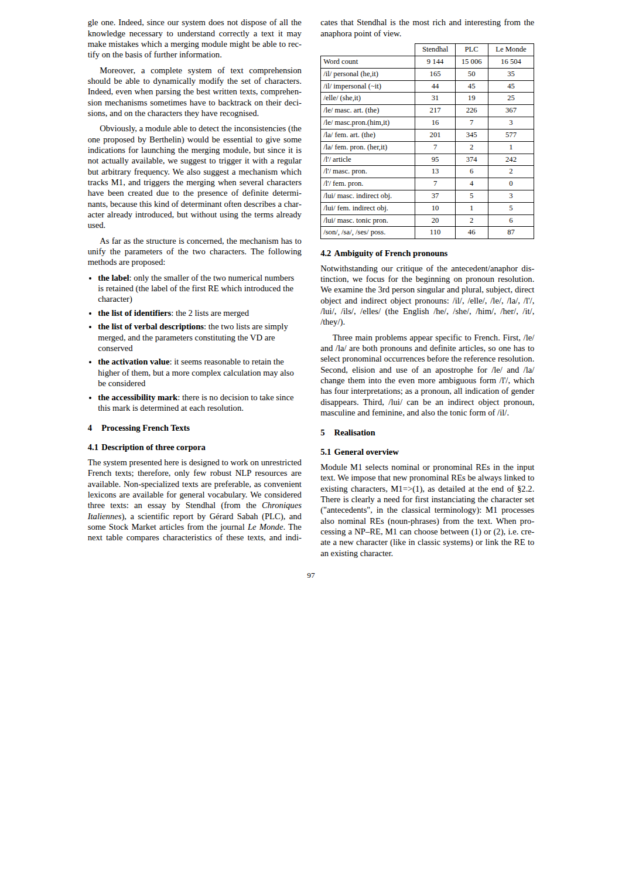gle one. Indeed, since our system does not dispose of all the knowledge necessary to understand correctly a text it may make mistakes which a merging module might be able to rectify on the basis of further information.
Moreover, a complete system of text comprehension should be able to dynamically modify the set of characters. Indeed, even when parsing the best written texts, comprehension mechanisms sometimes have to backtrack on their decisions, and on the characters they have recognised.
Obviously, a module able to detect the inconsistencies (the one proposed by Berthelin) would be essential to give some indications for launching the merging module, but since it is not actually available, we suggest to trigger it with a regular but arbitrary frequency. We also suggest a mechanism which tracks M1, and triggers the merging when several characters have been created due to the presence of definite determinants, because this kind of determinant often describes a character already introduced, but without using the terms already used.
As far as the structure is concerned, the mechanism has to unify the parameters of the two characters. The following methods are proposed:
the label: only the smaller of the two numerical numbers is retained (the label of the first RE which introduced the character)
the list of identifiers: the 2 lists are merged
the list of verbal descriptions: the two lists are simply merged, and the parameters constituting the VD are conserved
the activation value: it seems reasonable to retain the higher of them, but a more complex calculation may also be considered
the accessibility mark: there is no decision to take since this mark is determined at each resolution.
4 Processing French Texts
4.1 Description of three corpora
The system presented here is designed to work on unrestricted French texts; therefore, only few robust NLP resources are available. Non-specialized texts are preferable, as convenient lexicons are available for general vocabulary. We considered three texts: an essay by Stendhal (from the Chroniques Italiennes), a scientific report by Gérard Sabah (PLC), and some Stock Market articles from the journal Le Monde. The next table compares characteristics of these texts, and indicates that Stendhal is the most rich and interesting from the anaphora point of view.
| | Stendhal | PLC | Le Monde |
| --- | --- | --- | --- |
| Word count | 9 144 | 15 006 | 16 504 |
| /il/ personal (he,it) | 165 | 50 | 35 |
| /il/ impersonal (~it) | 44 | 45 | 45 |
| /elle/ (she,it) | 31 | 19 | 25 |
| /le/ masc. art. (the) | 217 | 226 | 367 |
| /le/ masc.pron.(him,it) | 16 | 7 | 3 |
| /la/ fem. art. (the) | 201 | 345 | 577 |
| /la/ fem. pron. (her,it) | 7 | 2 | 1 |
| /l'/ article | 95 | 374 | 242 |
| /l'/ masc. pron. | 13 | 6 | 2 |
| /l'/ fem. pron. | 7 | 4 | 0 |
| /lui/ masc. indirect obj. | 37 | 5 | 3 |
| /lui/ fem. indirect obj. | 10 | 1 | 5 |
| /lui/ masc. tonic pron. | 20 | 2 | 6 |
| /son/, /sa/, /ses/ poss. | 110 | 46 | 87 |
4.2 Ambiguity of French pronouns
Notwithstanding our critique of the antecedent/anaphor distinction, we focus for the beginning on pronoun resolution. We examine the 3rd person singular and plural, subject, direct object and indirect object pronouns: /il/, /elle/, /le/, /la/, /l'/, /lui/, /ils/, /elles/ (the English /he/, /she/, /him/, /her/, /it/, /they/).
Three main problems appear specific to French. First, /le/ and /la/ are both pronouns and definite articles, so one has to select pronominal occurrences before the reference resolution. Second, elision and use of an apostrophe for /le/ and /la/ change them into the even more ambiguous form /l'/, which has four interpretations; as a pronoun, all indication of gender disappears. Third, /lui/ can be an indirect object pronoun, masculine and feminine, and also the tonic form of /il/.
5 Realisation
5.1 General overview
Module M1 selects nominal or pronominal REs in the input text. We impose that new pronominal REs be always linked to existing characters, M1=>(1), as detailed at the end of §2.2. There is clearly a need for first instanciating the character set ("antecedents", in the classical terminology): M1 processes also nominal REs (noun-phrases) from the text. When processing a NP–RE, M1 can choose between (1) or (2), i.e. create a new character (like in classic systems) or link the RE to an existing character.
97